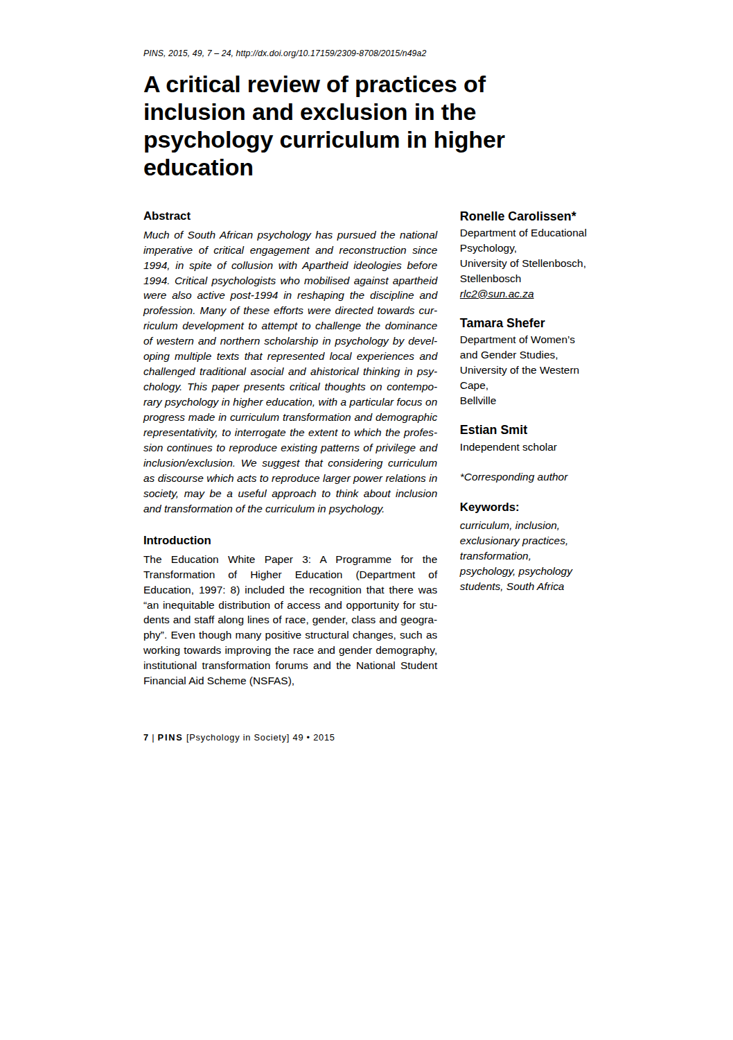PINS, 2015, 49, 7 – 24, http://dx.doi.org/10.17159/2309-8708/2015/n49a2
A critical review of practices of inclusion and exclusion in the psychology curriculum in higher education
Abstract
Much of South African psychology has pursued the national imperative of critical engagement and reconstruction since 1994, in spite of collusion with Apartheid ideologies before 1994. Critical psychologists who mobilised against apartheid were also active post-1994 in reshaping the discipline and profession. Many of these efforts were directed towards curriculum development to attempt to challenge the dominance of western and northern scholarship in psychology by developing multiple texts that represented local experiences and challenged traditional asocial and ahistorical thinking in psychology. This paper presents critical thoughts on contemporary psychology in higher education, with a particular focus on progress made in curriculum transformation and demographic representativity, to interrogate the extent to which the profession continues to reproduce existing patterns of privilege and inclusion/exclusion. We suggest that considering curriculum as discourse which acts to reproduce larger power relations in society, may be a useful approach to think about inclusion and transformation of the curriculum in psychology.
Introduction
The Education White Paper 3: A Programme for the Transformation of Higher Education (Department of Education, 1997: 8) included the recognition that there was “an inequitable distribution of access and opportunity for students and staff along lines of race, gender, class and geography”. Even though many positive structural changes, such as working towards improving the race and gender demography, institutional transformation forums and the National Student Financial Aid Scheme (NSFAS),
Ronelle Carolissen*
Department of Educational Psychology,
University of Stellenbosch, Stellenbosch
rlc2@sun.ac.za
Tamara Shefer
Department of Women’s and Gender Studies,
University of the Western Cape,
Bellville
Estian Smit
Independent scholar
*Corresponding author
Keywords:
curriculum, inclusion, exclusionary practices, transformation, psychology, psychology students, South Africa
7 | PINS [Psychology in Society] 49 • 2015